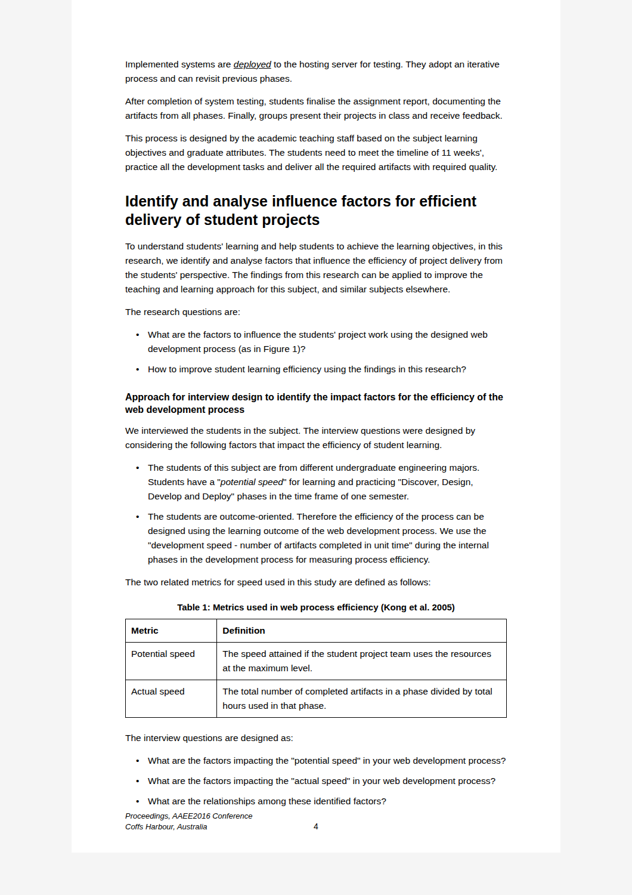Implemented systems are deployed to the hosting server for testing. They adopt an iterative process and can revisit previous phases.
After completion of system testing, students finalise the assignment report, documenting the artifacts from all phases. Finally, groups present their projects in class and receive feedback.
This process is designed by the academic teaching staff based on the subject learning objectives and graduate attributes. The students need to meet the timeline of 11 weeks', practice all the development tasks and deliver all the required artifacts with required quality.
Identify and analyse influence factors for efficient delivery of student projects
To understand students' learning and help students to achieve the learning objectives, in this research, we identify and analyse factors that influence the efficiency of project delivery from the students' perspective. The findings from this research can be applied to improve the teaching and learning approach for this subject, and similar subjects elsewhere.
The research questions are:
What are the factors to influence the students' project work using the designed web development process (as in Figure 1)?
How to improve student learning efficiency using the findings in this research?
Approach for interview design to identify the impact factors for the efficiency of the web development process
We interviewed the students in the subject. The interview questions were designed by considering the following factors that impact the efficiency of student learning.
The students of this subject are from different undergraduate engineering majors. Students have a "potential speed" for learning and practicing "Discover, Design, Develop and Deploy" phases in the time frame of one semester.
The students are outcome-oriented. Therefore the efficiency of the process can be designed using the learning outcome of the web development process. We use the "development speed - number of artifacts completed in unit time" during the internal phases in the development process for measuring process efficiency.
The two related metrics for speed used in this study are defined as follows:
Table 1: Metrics used in web process efficiency (Kong et al. 2005)
| Metric | Definition |
| --- | --- |
| Potential speed | The speed attained if the student project team uses the resources at the maximum level. |
| Actual speed | The total number of completed artifacts in a phase divided by total hours used in that phase. |
The interview questions are designed as:
What are the factors impacting the "potential speed" in your web development process?
What are the factors impacting the "actual speed" in your web development process?
What are the relationships among these identified factors?
Proceedings, AAEE2016 Conference
Coffs Harbour, Australia 4